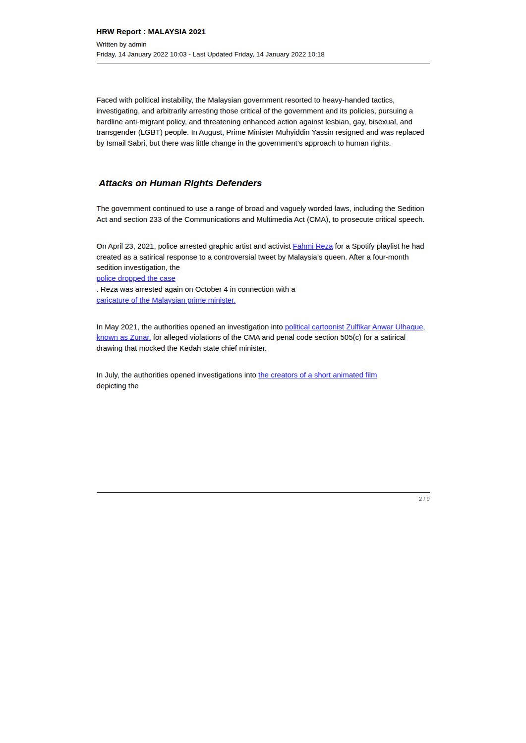HRW Report : MALAYSIA 2021
Written by admin
Friday, 14 January 2022 10:03 - Last Updated Friday, 14 January 2022 10:18
Faced with political instability, the Malaysian government resorted to heavy-handed tactics, investigating, and arbitrarily arresting those critical of the government and its policies, pursuing a hardline anti-migrant policy, and threatening enhanced action against lesbian, gay, bisexual, and transgender (LGBT) people. In August, Prime Minister Muhyiddin Yassin resigned and was replaced by Ismail Sabri, but there was little change in the government’s approach to human rights.
Attacks on Human Rights Defenders
The government continued to use a range of broad and vaguely worded laws, including the Sedition Act and section 233 of the Communications and Multimedia Act (CMA), to prosecute critical speech.
On April 23, 2021, police arrested graphic artist and activist Fahmi Reza for a Spotify playlist he had created as a satirical response to a controversial tweet by Malaysia’s queen. After a four-month sedition investigation, the
police dropped the case
. Reza was arrested again on October 4 in connection with a
caricature of the Malaysian prime minister.
In May 2021, the authorities opened an investigation into political cartoonist Zulfikar Anwar Ulhaque, known as Zunar, for alleged violations of the CMA and penal code section 505(c) for a satirical drawing that mocked the Kedah state chief minister.
In July, the authorities opened investigations into the creators of a short animated film
depicting the
2 / 9